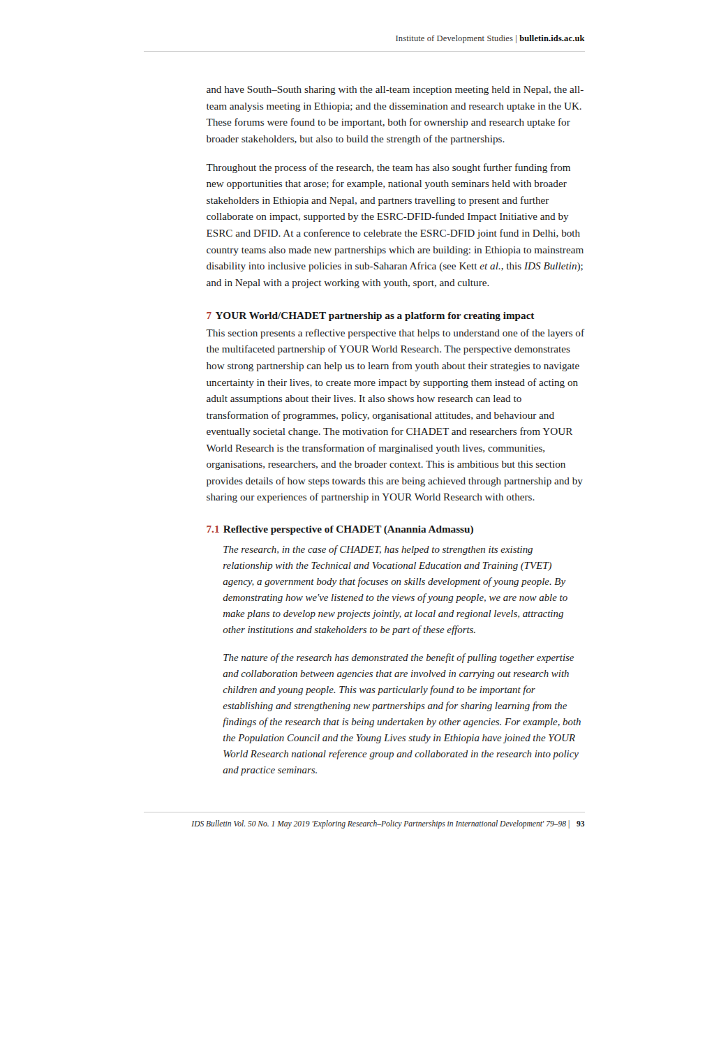Institute of Development Studies | bulletin.ids.ac.uk
and have South–South sharing with the all-team inception meeting held in Nepal, the all-team analysis meeting in Ethiopia; and the dissemination and research uptake in the UK. These forums were found to be important, both for ownership and research uptake for broader stakeholders, but also to build the strength of the partnerships.
Throughout the process of the research, the team has also sought further funding from new opportunities that arose; for example, national youth seminars held with broader stakeholders in Ethiopia and Nepal, and partners travelling to present and further collaborate on impact, supported by the ESRC-DFID-funded Impact Initiative and by ESRC and DFID. At a conference to celebrate the ESRC-DFID joint fund in Delhi, both country teams also made new partnerships which are building: in Ethiopia to mainstream disability into inclusive policies in sub-Saharan Africa (see Kett et al., this IDS Bulletin); and in Nepal with a project working with youth, sport, and culture.
7 YOUR World/CHADET partnership as a platform for creating impact
This section presents a reflective perspective that helps to understand one of the layers of the multifaceted partnership of YOUR World Research. The perspective demonstrates how strong partnership can help us to learn from youth about their strategies to navigate uncertainty in their lives, to create more impact by supporting them instead of acting on adult assumptions about their lives. It also shows how research can lead to transformation of programmes, policy, organisational attitudes, and behaviour and eventually societal change. The motivation for CHADET and researchers from YOUR World Research is the transformation of marginalised youth lives, communities, organisations, researchers, and the broader context. This is ambitious but this section provides details of how steps towards this are being achieved through partnership and by sharing our experiences of partnership in YOUR World Research with others.
7.1 Reflective perspective of CHADET (Anannia Admassu)
The research, in the case of CHADET, has helped to strengthen its existing relationship with the Technical and Vocational Education and Training (TVET) agency, a government body that focuses on skills development of young people. By demonstrating how we've listened to the views of young people, we are now able to make plans to develop new projects jointly, at local and regional levels, attracting other institutions and stakeholders to be part of these efforts.
The nature of the research has demonstrated the benefit of pulling together expertise and collaboration between agencies that are involved in carrying out research with children and young people. This was particularly found to be important for establishing and strengthening new partnerships and for sharing learning from the findings of the research that is being undertaken by other agencies. For example, both the Population Council and the Young Lives study in Ethiopia have joined the YOUR World Research national reference group and collaborated in the research into policy and practice seminars.
IDS Bulletin Vol. 50 No. 1 May 2019 'Exploring Research–Policy Partnerships in International Development' 79–98 | 93